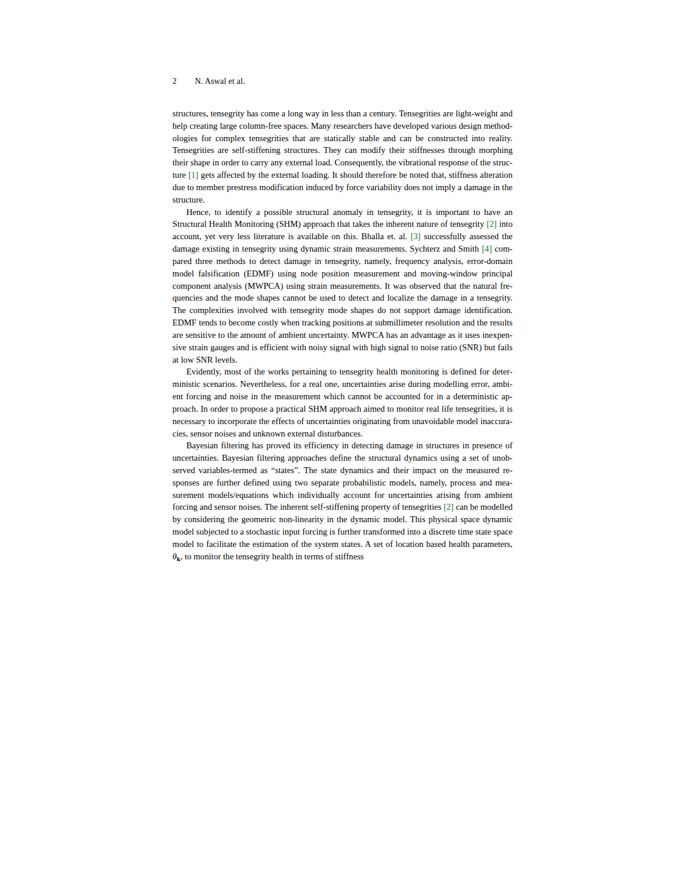2 N. Aswal et al.
structures, tensegrity has come a long way in less than a century. Tensegrities are light-weight and help creating large column-free spaces. Many researchers have developed various design methodologies for complex tensegrities that are statically stable and can be constructed into reality. Tensegrities are self-stiffening structures. They can modify their stiffnesses through morphing their shape in order to carry any external load. Consequently, the vibrational response of the structure [1] gets affected by the external loading. It should therefore be noted that, stiffness alteration due to member prestress modification induced by force variability does not imply a damage in the structure.
Hence, to identify a possible structural anomaly in tensegrity, it is important to have an Structural Health Monitoring (SHM) approach that takes the inherent nature of tensegrity [2] into account, yet very less literature is available on this. Bhalla et. al. [3] successfully assessed the damage existing in tensegrity using dynamic strain measurements. Sychterz and Smith [4] compared three methods to detect damage in tensegrity, namely, frequency analysis, error-domain model falsification (EDMF) using node position measurement and moving-window principal component analysis (MWPCA) using strain measurements. It was observed that the natural frequencies and the mode shapes cannot be used to detect and localize the damage in a tensegrity. The complexities involved with tensegrity mode shapes do not support damage identification. EDMF tends to become costly when tracking positions at submillimeter resolution and the results are sensitive to the amount of ambient uncertainty. MWPCA has an advantage as it uses inexpensive strain gauges and is efficient with noisy signal with high signal to noise ratio (SNR) but fails at low SNR levels.
Evidently, most of the works pertaining to tensegrity health monitoring is defined for deterministic scenarios. Nevertheless, for a real one, uncertainties arise during modelling error, ambient forcing and noise in the measurement which cannot be accounted for in a deterministic approach. In order to propose a practical SHM approach aimed to monitor real life tensegrities, it is necessary to incorporate the effects of uncertainties originating from unavoidable model inaccuracies, sensor noises and unknown external disturbances.
Bayesian filtering has proved its efficiency in detecting damage in structures in presence of uncertainties. Bayesian filtering approaches define the structural dynamics using a set of unobserved variables-termed as “states”. The state dynamics and their impact on the measured responses are further defined using two separate probabilistic models, namely, process and measurement models/equations which individually account for uncertainties arising from ambient forcing and sensor noises. The inherent self-stiffening property of tensegrities [2] can be modelled by considering the geometric non-linearity in the dynamic model. This physical space dynamic model subjected to a stochastic input forcing is further transformed into a discrete time state space model to facilitate the estimation of the system states. A set of location based health parameters, θk, to monitor the tensegrity health in terms of stiffness